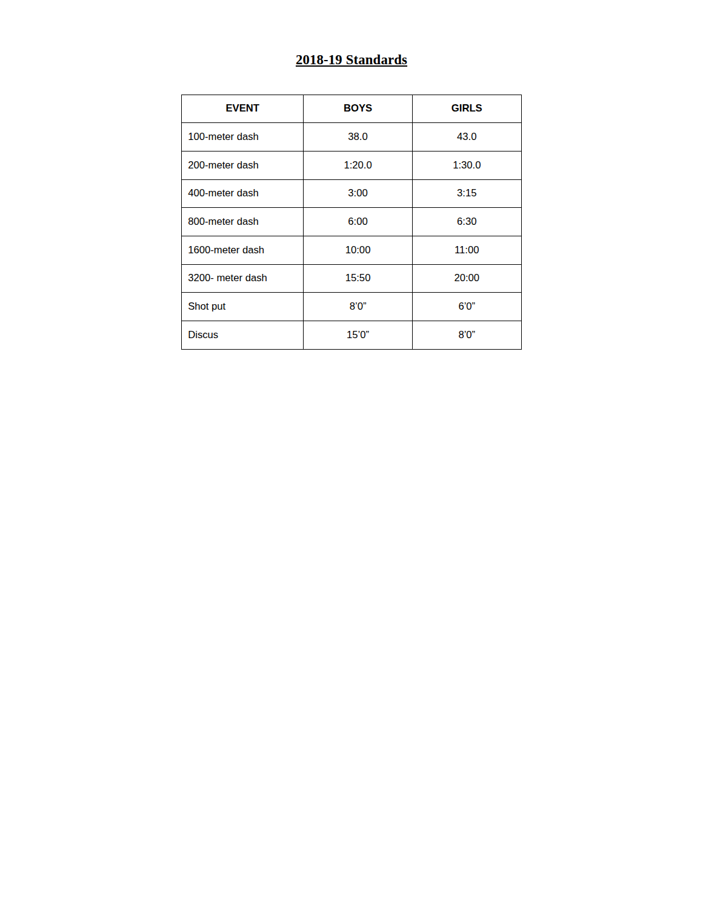2018-19 Standards
| EVENT | BOYS | GIRLS |
| --- | --- | --- |
| 100-meter dash | 38.0 | 43.0 |
| 200-meter dash | 1:20.0 | 1:30.0 |
| 400-meter dash | 3:00 | 3:15 |
| 800-meter dash | 6:00 | 6:30 |
| 1600-meter dash | 10:00 | 11:00 |
| 3200- meter dash | 15:50 | 20:00 |
| Shot put | 8’0” | 6’0” |
| Discus | 15’0” | 8’0” |